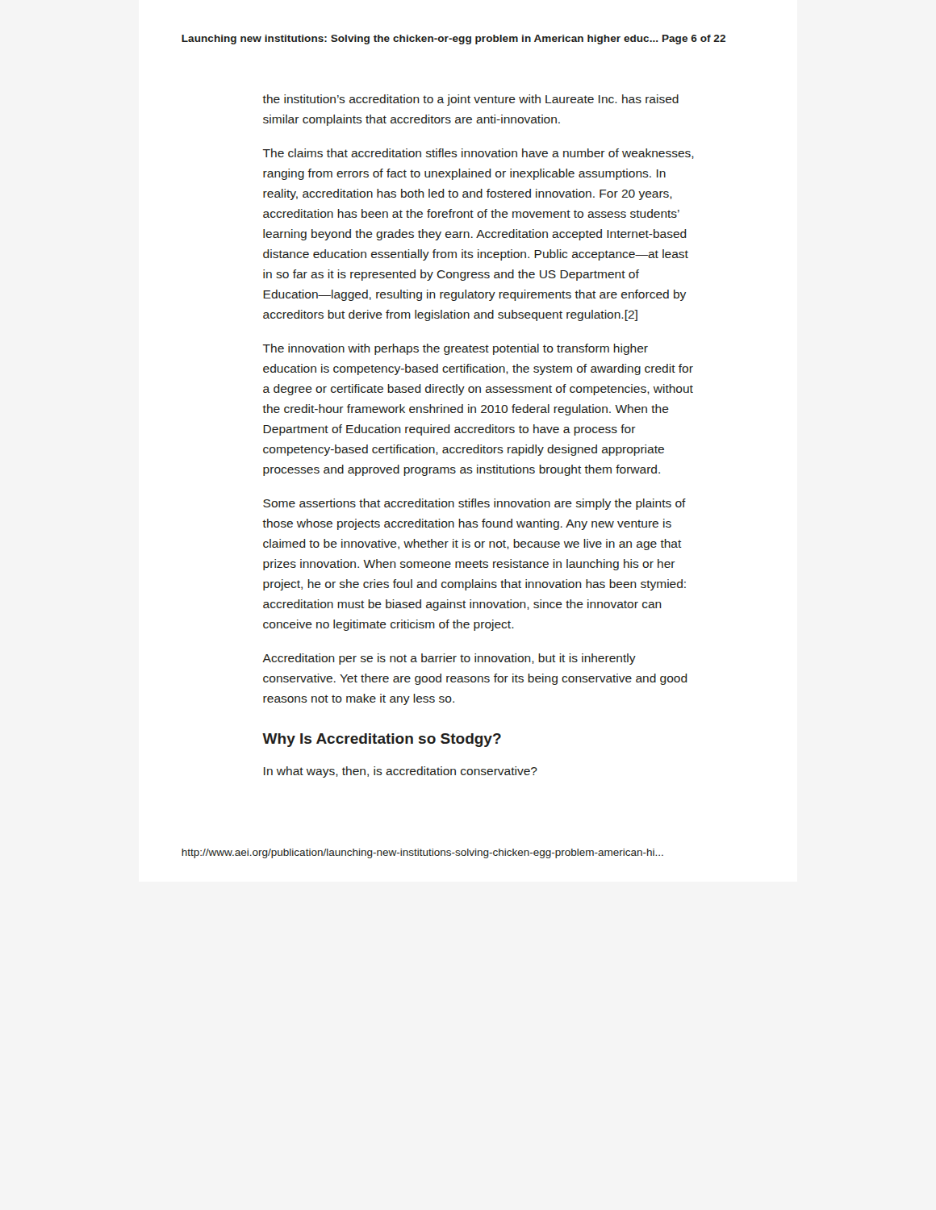Launching new institutions: Solving the chicken-or-egg problem in American higher educ... Page 6 of 22
the institution’s accreditation to a joint venture with Laureate Inc. has raised similar complaints that accreditors are anti-innovation.
The claims that accreditation stifles innovation have a number of weaknesses, ranging from errors of fact to unexplained or inexplicable assumptions. In reality, accreditation has both led to and fostered innovation. For 20 years, accreditation has been at the forefront of the movement to assess students’ learning beyond the grades they earn. Accreditation accepted Internet-based distance education essentially from its inception. Public acceptance—at least in so far as it is represented by Congress and the US Department of Education—lagged, resulting in regulatory requirements that are enforced by accreditors but derive from legislation and subsequent regulation.[2]
The innovation with perhaps the greatest potential to transform higher education is competency-based certification, the system of awarding credit for a degree or certificate based directly on assessment of competencies, without the credit-hour framework enshrined in 2010 federal regulation. When the Department of Education required accreditors to have a process for competency-based certification, accreditors rapidly designed appropriate processes and approved programs as institutions brought them forward.
Some assertions that accreditation stifles innovation are simply the plaints of those whose projects accreditation has found wanting. Any new venture is claimed to be innovative, whether it is or not, because we live in an age that prizes innovation. When someone meets resistance in launching his or her project, he or she cries foul and complains that innovation has been stymied: accreditation must be biased against innovation, since the innovator can conceive no legitimate criticism of the project.
Accreditation per se is not a barrier to innovation, but it is inherently conservative. Yet there are good reasons for its being conservative and good reasons not to make it any less so.
Why Is Accreditation so Stodgy?
In what ways, then, is accreditation conservative?
http://www.aei.org/publication/launching-new-institutions-solving-chicken-egg-problem-american-hi...